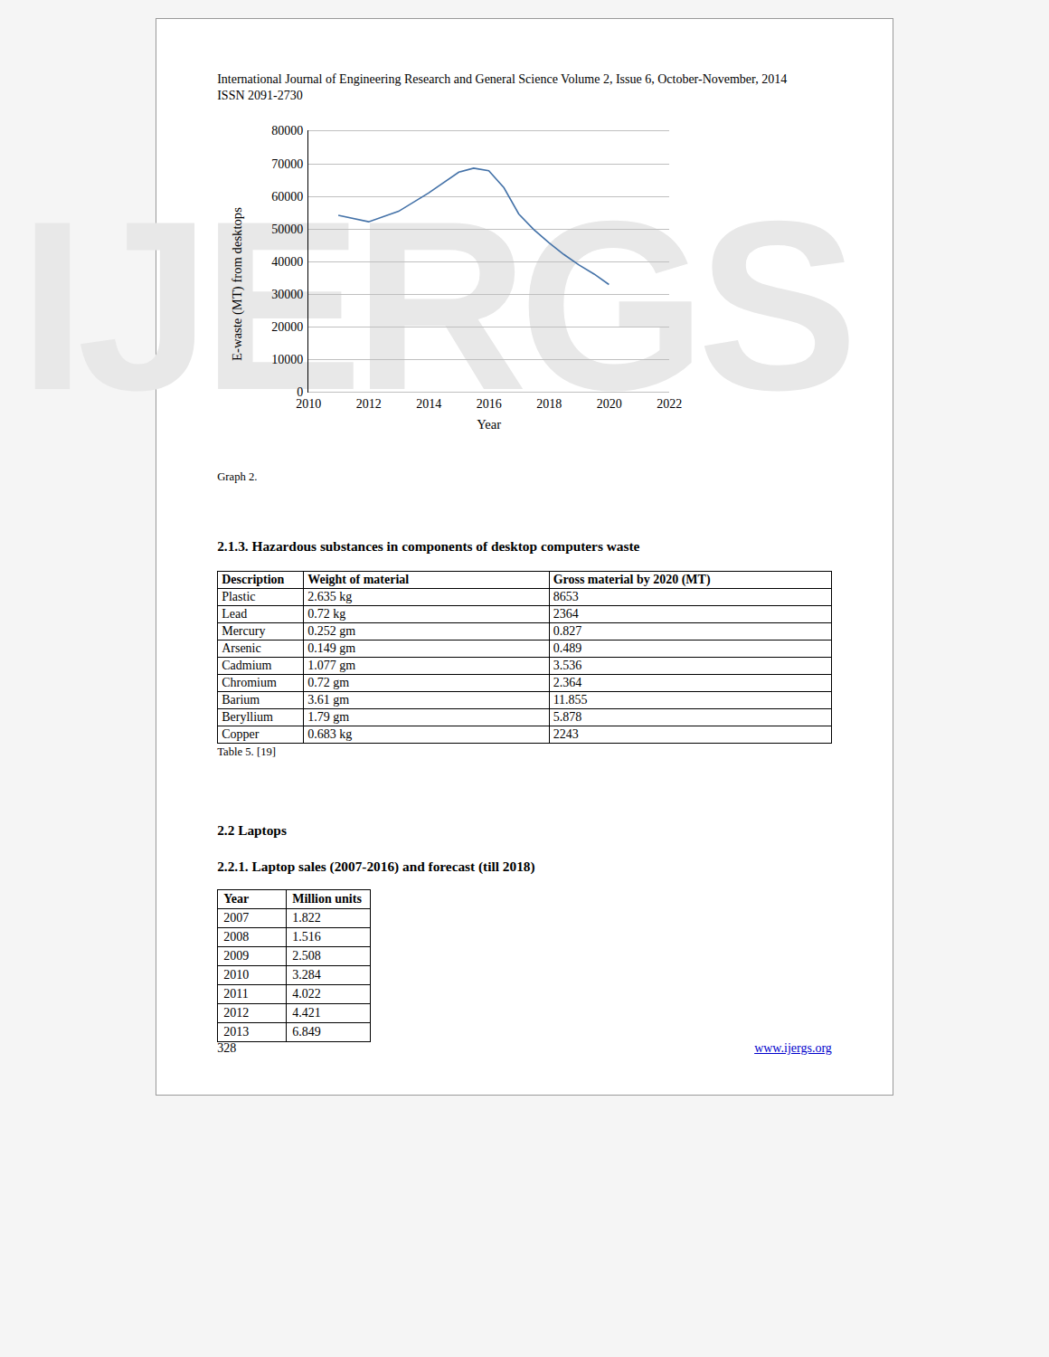IJERGS
International Journal of Engineering Research and General Science Volume 2, Issue 6, October-November, 2014
ISSN 2091-2730
E-waste (MT) from desktops
80000
70000
60000
50000
40000
30000
20000
10000
0
2010
2012
2014
2016
2018
2020
2022
Year
Graph 2.
2.1.3. Hazardous substances in components of desktop computers waste
| Description | Weight of material | Gross material by 2020 (MT) |
| --- | --- | --- |
| Plastic | 2.635 kg | 8653 |
| Lead | 0.72 kg | 2364 |
| Mercury | 0.252 gm | 0.827 |
| Arsenic | 0.149 gm | 0.489 |
| Cadmium | 1.077 gm | 3.536 |
| Chromium | 0.72 gm | 2.364 |
| Barium | 3.61 gm | 11.855 |
| Beryllium | 1.79 gm | 5.878 |
| Copper | 0.683 kg | 2243 |
Table 5. [19]
2.2 Laptops
2.2.1. Laptop sales (2007-2016) and forecast (till 2018)
| Year | Million units |
| --- | --- |
| 2007 | 1.822 |
| 2008 | 1.516 |
| 2009 | 2.508 |
| 2010 | 3.284 |
| 2011 | 4.022 |
| 2012 | 4.421 |
| 2013 | 6.849 |
328 www.ijergs.org